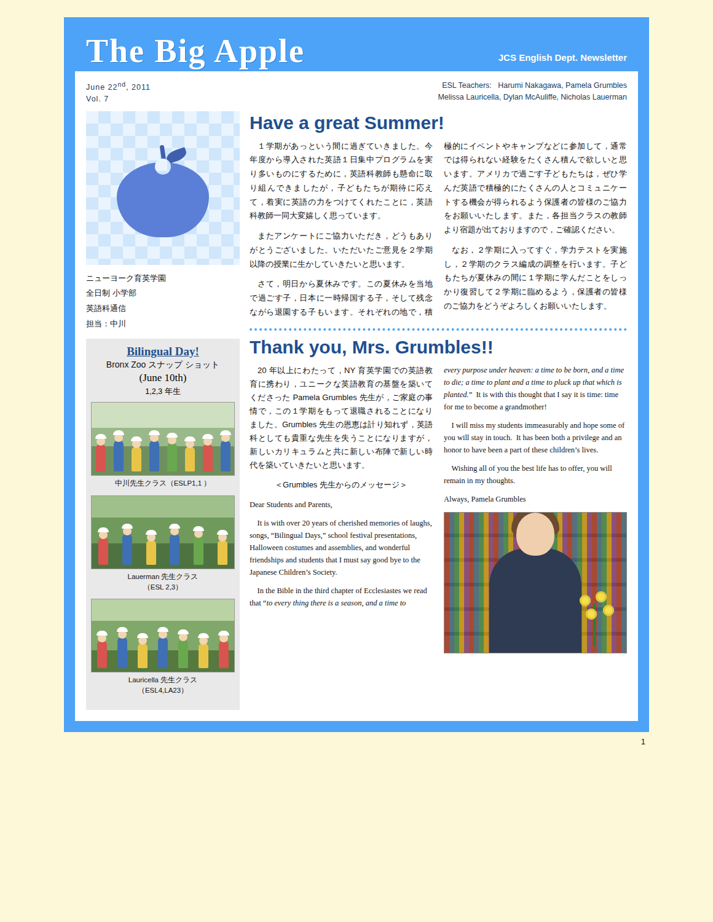The Big Apple
JCS English Dept. Newsletter
June 22nd, 2011
Vol. 7
ESL Teachers: Harumi Nakagawa, Pamela Grumbles
Melissa Lauricella, Dylan McAuliffe, Nicholas Lauerman
ニューヨーク育英学園
全日制 小学部
英語科通信
担当：中川
Bilingual Day!
Bronx Zoo スナップ ショット
(June 10th)
1,2,3 年生
中川先生クラス（ESLP1,1 ）
Lauerman 先生クラス
（ESL 2,3）
Lauricella 先生クラス
（ESL4,LA23）
Have a great Summer!
１学期があっという間に過ぎていきました。今年度から導入された英語１日集中プログラムを実り多いものにするために，英語科教師も懸命に取り組んできましたが，子どもたちが期待に応えて，着実に英語の力をつけてくれたことに，英語科教師一同大変嬉しく思っています。
またアンケートにご協力いただき，どうもありがとうございました。いただいたご意見を２学期以降の授業に生かしていきたいと思います。
さて，明日から夏休みです。この夏休みを当地で過ごす子，日本に一時帰国する子，そして残念ながら退園する子もいます。それぞれの地で，積極的にイベントやキャンプなどに参加して，通常では得られない経験をたくさん積んで欲しいと思います。アメリカで過ごす子どもたちは，ぜひ学んだ英語で積極的にたくさんの人とコミュニケートする機会が得られるよう保護者の皆様のご協力をお願いいたします。また，各担当クラスの教師より宿題が出ておりますので，ご確認ください。
なお，２学期に入ってすぐ，学力テストを実施し，２学期のクラス編成の調整を行います。子どもたちが夏休みの間に１学期に学んだことをしっかり復習して２学期に臨めるよう，保護者の皆様のご協力をどうぞよろしくお願いいたします。
Thank you, Mrs. Grumbles!!
20 年以上にわたって，NY 育英学園での英語教育に携わり，ユニークな英語教育の基盤を築いてくださった Pamela Grumbles 先生が，ご家庭の事情で，この１学期をもって退職されることになりました。Grumbles 先生の恩恵は計り知れず，英語科としても貴重な先生を失うことになりますが，新しいカリキュラムと共に新しい布陣で新しい時代を築いていきたいと思います。
＜Grumbles 先生からのメッセージ＞
Dear Students and Parents,
It is with over 20 years of cherished memories of laughs, songs, “Bilingual Days,” school festival presentations, Halloween costumes and assemblies, and wonderful friendships and students that I must say good bye to the Japanese Children’s Society.
In the Bible in the third chapter of Ecclesiastes we read that “to every thing there is a season, and a time to
every purpose under heaven: a time to be born, and a time to die; a time to plant and a time to pluck up that which is planted.” It is with this thought that I say it is time: time for me to become a grandmother!
I will miss my students immeasurably and hope some of you will stay in touch. It has been both a privilege and an honor to have been a part of these children’s lives.
Wishing all of you the best life has to offer, you will remain in my thoughts.
Always, Pamela Grumbles
1